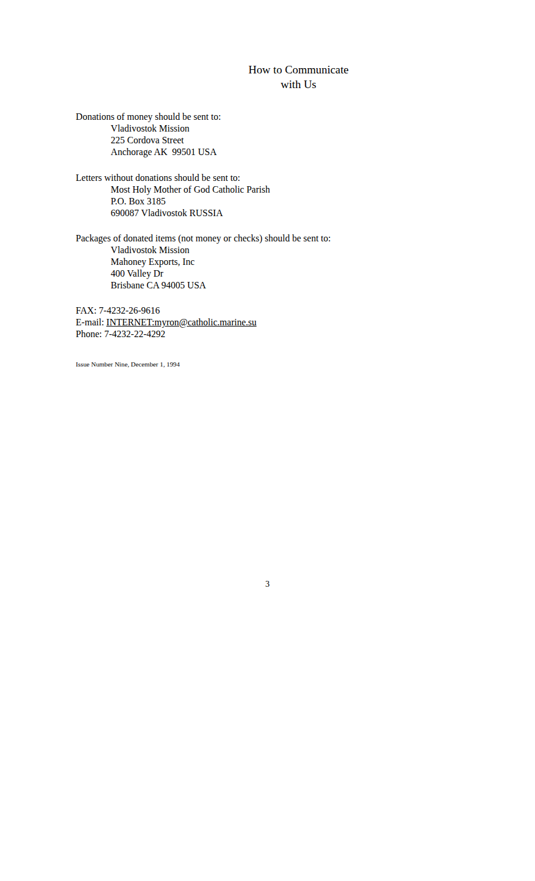How to Communicate
with Us
Donations of money should be sent to:
Vladivostok Mission
225 Cordova Street
Anchorage AK 99501 USA
Letters without donations should be sent to:
Most Holy Mother of God Catholic Parish
P.O. Box 3185
690087 Vladivostok RUSSIA
Packages of donated items (not money or checks) should be sent to:
Vladivostok Mission
Mahoney Exports, Inc
400 Valley Dr
Brisbane CA 94005 USA
FAX: 7-4232-26-9616
E-mail: INTERNET:myron@catholic.marine.su
Phone: 7-4232-22-4292
Issue Number Nine, December 1, 1994
3